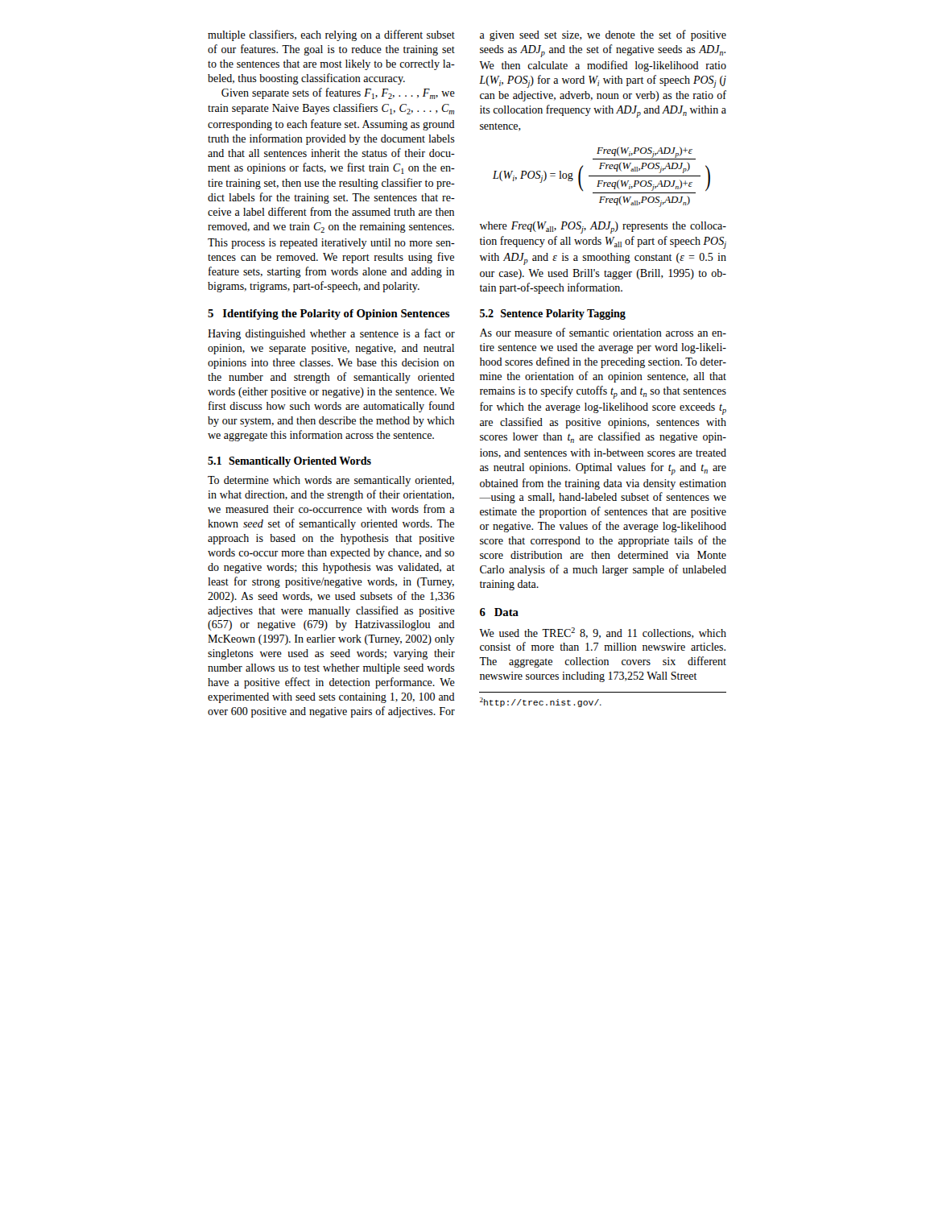multiple classifiers, each relying on a different subset of our features. The goal is to reduce the training set to the sentences that are most likely to be correctly labeled, thus boosting classification accuracy.
Given separate sets of features F1, F2, . . . , Fm, we train separate Naive Bayes classifiers C1, C2, . . . , Cm corresponding to each feature set. Assuming as ground truth the information provided by the document labels and that all sentences inherit the status of their document as opinions or facts, we first train C1 on the entire training set, then use the resulting classifier to predict labels for the training set. The sentences that receive a label different from the assumed truth are then removed, and we train C2 on the remaining sentences. This process is repeated iteratively until no more sentences can be removed. We report results using five feature sets, starting from words alone and adding in bigrams, trigrams, part-of-speech, and polarity.
5 Identifying the Polarity of Opinion Sentences
Having distinguished whether a sentence is a fact or opinion, we separate positive, negative, and neutral opinions into three classes. We base this decision on the number and strength of semantically oriented words (either positive or negative) in the sentence. We first discuss how such words are automatically found by our system, and then describe the method by which we aggregate this information across the sentence.
5.1 Semantically Oriented Words
To determine which words are semantically oriented, in what direction, and the strength of their orientation, we measured their co-occurrence with words from a known seed set of semantically oriented words. The approach is based on the hypothesis that positive words co-occur more than expected by chance, and so do negative words; this hypothesis was validated, at least for strong positive/negative words, in (Turney, 2002). As seed words, we used subsets of the 1,336 adjectives that were manually classified as positive (657) or negative (679) by Hatzivassiloglou and McKeown (1997). In earlier work (Turney, 2002) only singletons were used as seed words; varying their number allows us to test whether multiple seed words have a positive effect in detection performance. We experimented with seed sets containing 1, 20, 100 and over 600 positive and negative pairs of adjectives. For a given seed set size, we denote the set of positive seeds as ADJp and the set of negative seeds as ADJn. We then calculate a modified log-likelihood ratio L(Wi, POSj) for a word Wi with part of speech POSj (j can be adjective, adverb, noun or verb) as the ratio of its collocation frequency with ADJp and ADJn within a sentence,
L(Wi, POSj) = log ( Freq(Wi,POSj,ADJp)+ε Freq(Wall,POSj,ADJp) Freq(Wi,POSj,ADJn)+ε Freq(Wall,POSj,ADJn) )
where Freq(Wall, POSj, ADJp) represents the collocation frequency of all words Wall of part of speech POSj with ADJp and ε is a smoothing constant (ε = 0.5 in our case). We used Brill's tagger (Brill, 1995) to obtain part-of-speech information.
5.2 Sentence Polarity Tagging
As our measure of semantic orientation across an entire sentence we used the average per word log-likelihood scores defined in the preceding section. To determine the orientation of an opinion sentence, all that remains is to specify cutoffs tp and tn so that sentences for which the average log-likelihood score exceeds tp are classified as positive opinions, sentences with scores lower than tn are classified as negative opinions, and sentences with in-between scores are treated as neutral opinions. Optimal values for tp and tn are obtained from the training data via density estimation—using a small, hand-labeled subset of sentences we estimate the proportion of sentences that are positive or negative. The values of the average log-likelihood score that correspond to the appropriate tails of the score distribution are then determined via Monte Carlo analysis of a much larger sample of unlabeled training data.
6 Data
We used the TREC2 8, 9, and 11 collections, which consist of more than 1.7 million newswire articles. The aggregate collection covers six different newswire sources including 173,252 Wall Street
2http://trec.nist.gov/.